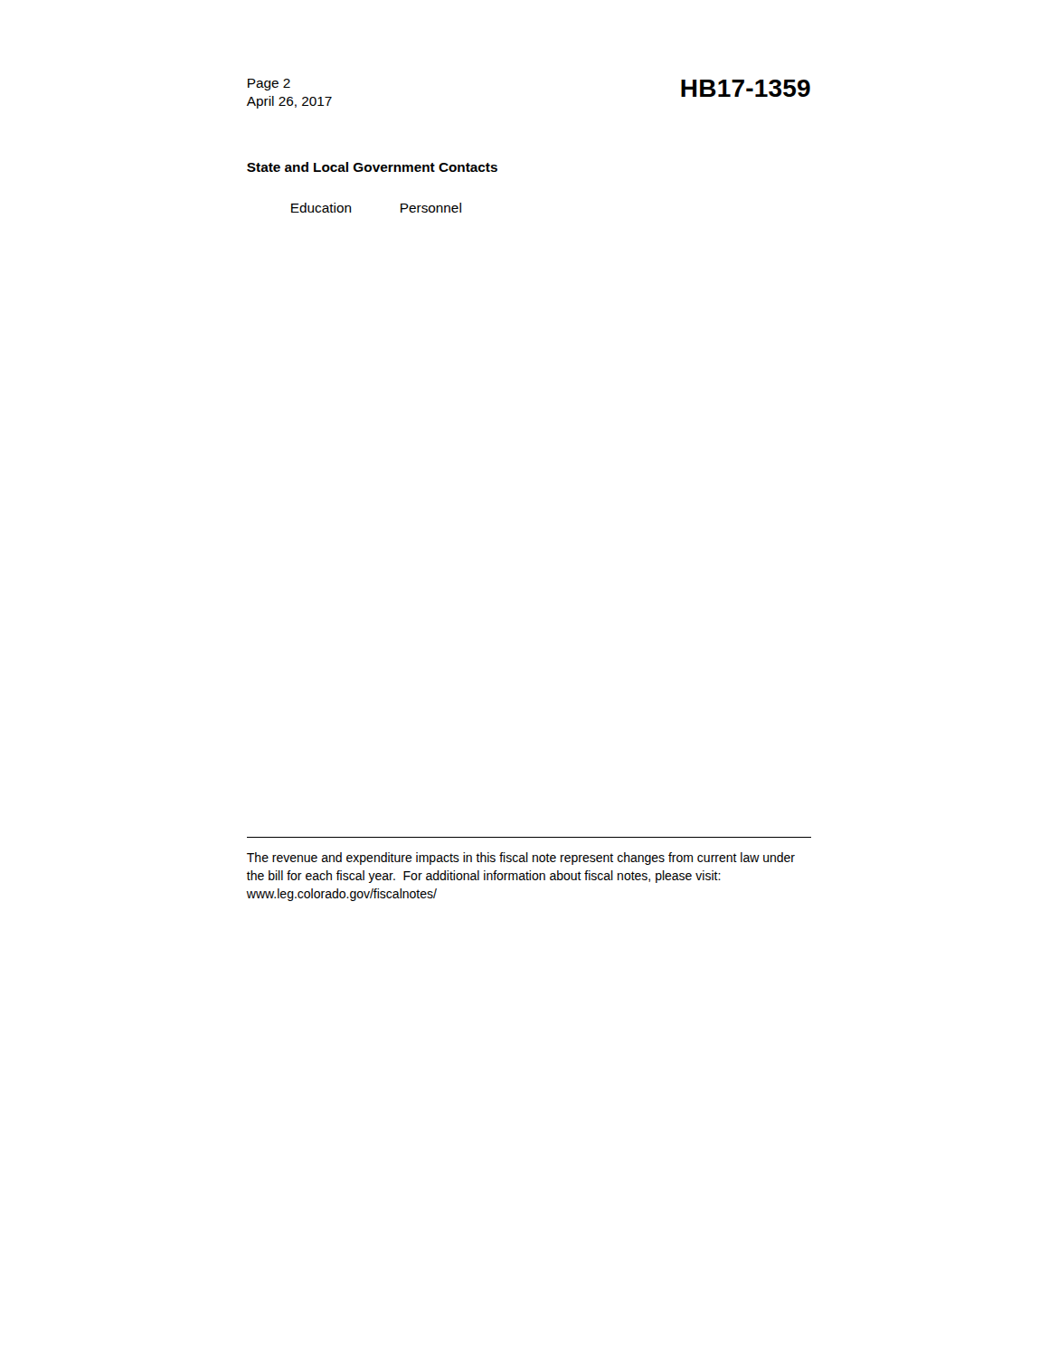Page 2
April 26, 2017
HB17-1359
State and Local Government Contacts
Education Personnel
The revenue and expenditure impacts in this fiscal note represent changes from current law under the bill for each fiscal year. For additional information about fiscal notes, please visit: www.leg.colorado.gov/fiscalnotes/